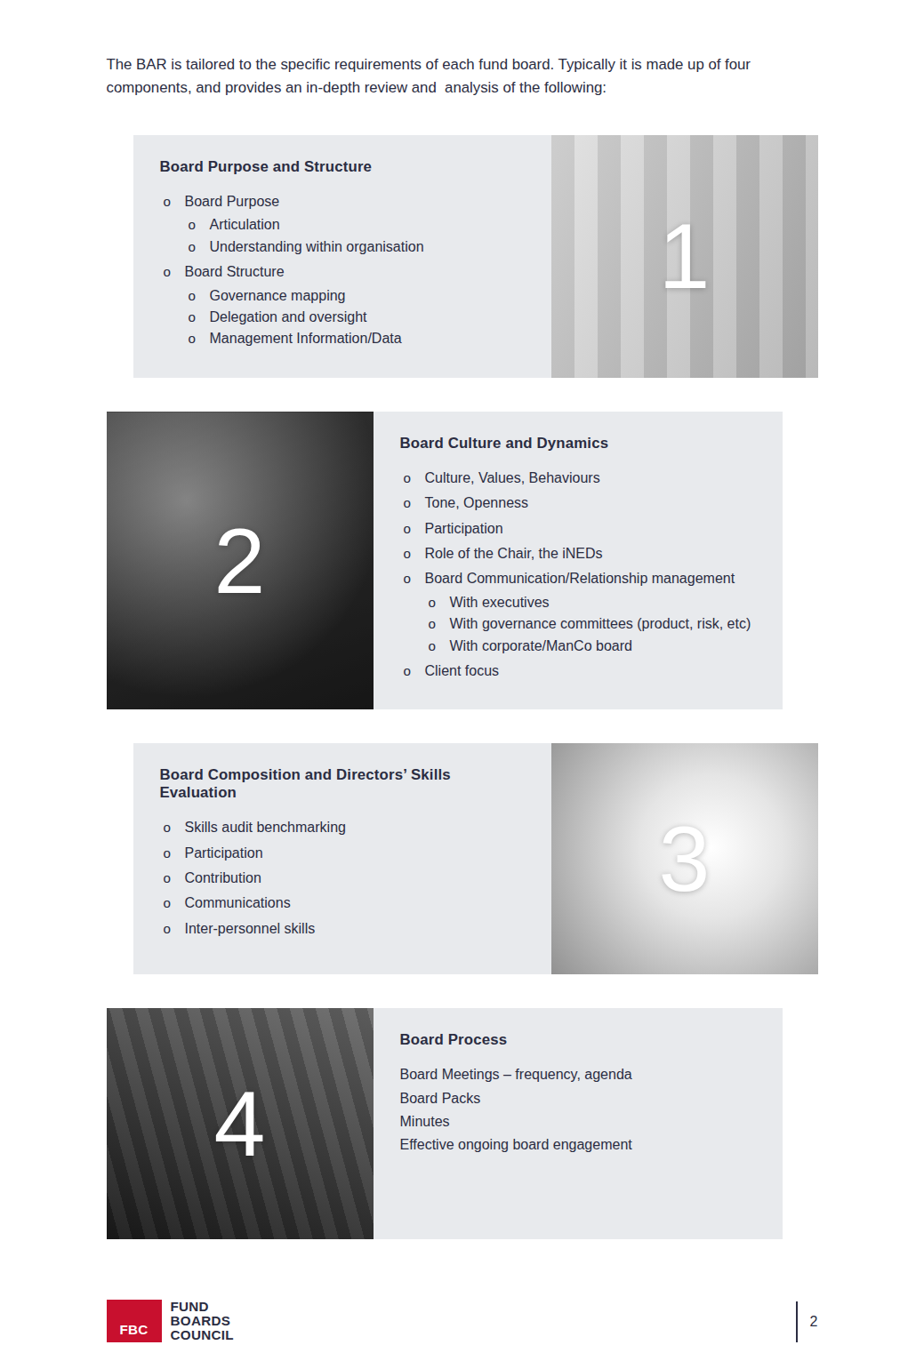The BAR is tailored to the specific requirements of each fund board. Typically it is made up of four components, and provides an in-depth review and analysis of the following:
Board Purpose and Structure
Board Purpose
Articulation
Understanding within organisation
Board Structure
Governance mapping
Delegation and oversight
Management Information/Data
1
Board Culture and Dynamics
Culture, Values, Behaviours
Tone, Openness
Participation
Role of the Chair, the iNEDs
Board Communication/Relationship management
With executives
With governance committees (product, risk, etc)
With corporate/ManCo board
Client focus
2
Board Composition and Directors’ Skills Evaluation
Skills audit benchmarking
Participation
Contribution
Communications
Inter-personnel skills
3
Board Process
Board Meetings – frequency, agenda
Board Packs
Minutes
Effective ongoing board engagement
4
FBC
FUND BOARDS COUNCIL
2